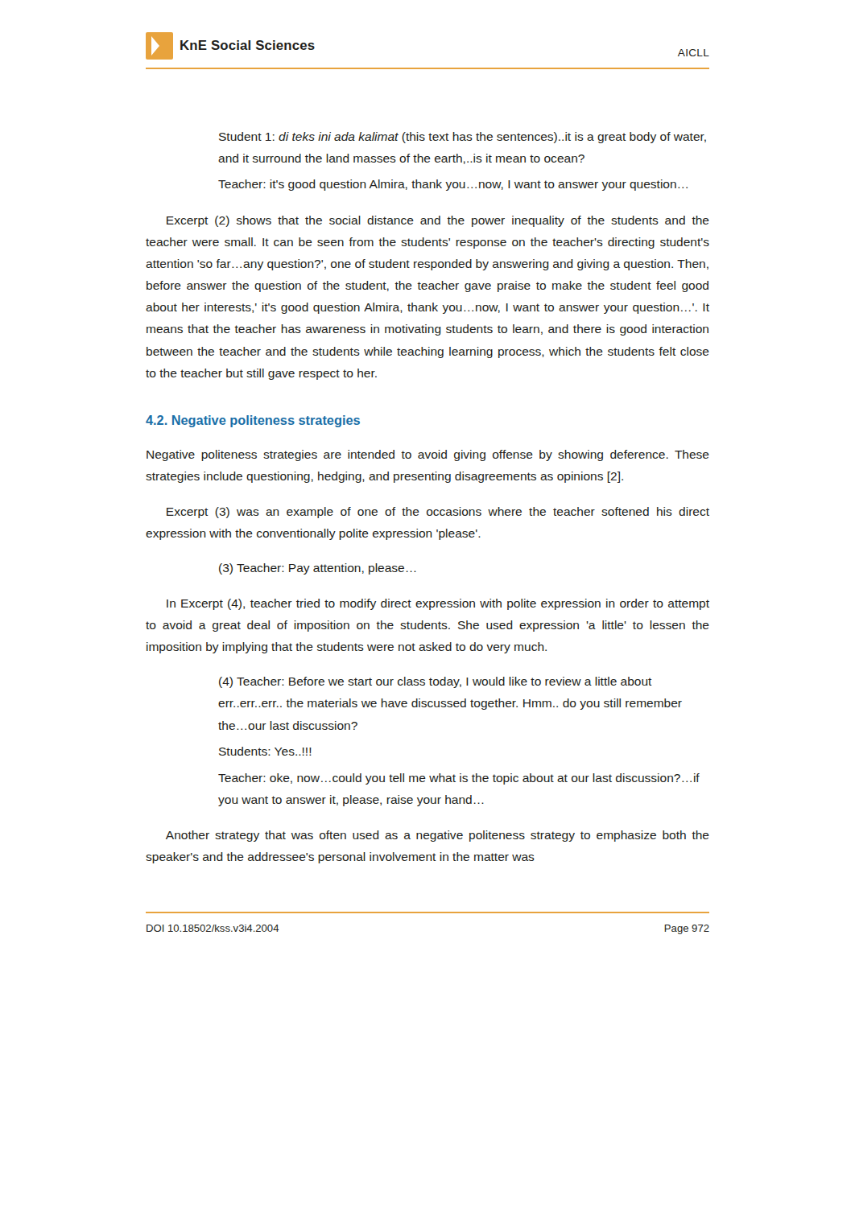KnE Social Sciences
AICLL
Student 1: di teks ini ada kalimat (this text has the sentences)..it is a great body of water, and it surround the land masses of the earth,..is it mean to ocean?
Teacher: it's good question Almira, thank you…now, I want to answer your question…
Excerpt (2) shows that the social distance and the power inequality of the students and the teacher were small. It can be seen from the students' response on the teacher's directing student's attention 'so far…any question?', one of student responded by answering and giving a question. Then, before answer the question of the student, the teacher gave praise to make the student feel good about her interests,' it's good question Almira, thank you…now, I want to answer your question…'. It means that the teacher has awareness in motivating students to learn, and there is good interaction between the teacher and the students while teaching learning process, which the students felt close to the teacher but still gave respect to her.
4.2. Negative politeness strategies
Negative politeness strategies are intended to avoid giving offense by showing deference. These strategies include questioning, hedging, and presenting disagreements as opinions [2].
Excerpt (3) was an example of one of the occasions where the teacher softened his direct expression with the conventionally polite expression 'please'.
(3) Teacher: Pay attention, please…
In Excerpt (4), teacher tried to modify direct expression with polite expression in order to attempt to avoid a great deal of imposition on the students. She used expression 'a little' to lessen the imposition by implying that the students were not asked to do very much.
(4) Teacher: Before we start our class today, I would like to review a little about err..err..err.. the materials we have discussed together. Hmm.. do you still remember the…our last discussion?
Students: Yes..!!!
Teacher: oke, now…could you tell me what is the topic about at our last discussion?…if you want to answer it, please, raise your hand…
Another strategy that was often used as a negative politeness strategy to emphasize both the speaker's and the addressee's personal involvement in the matter was
DOI 10.18502/kss.v3i4.2004 Page 972